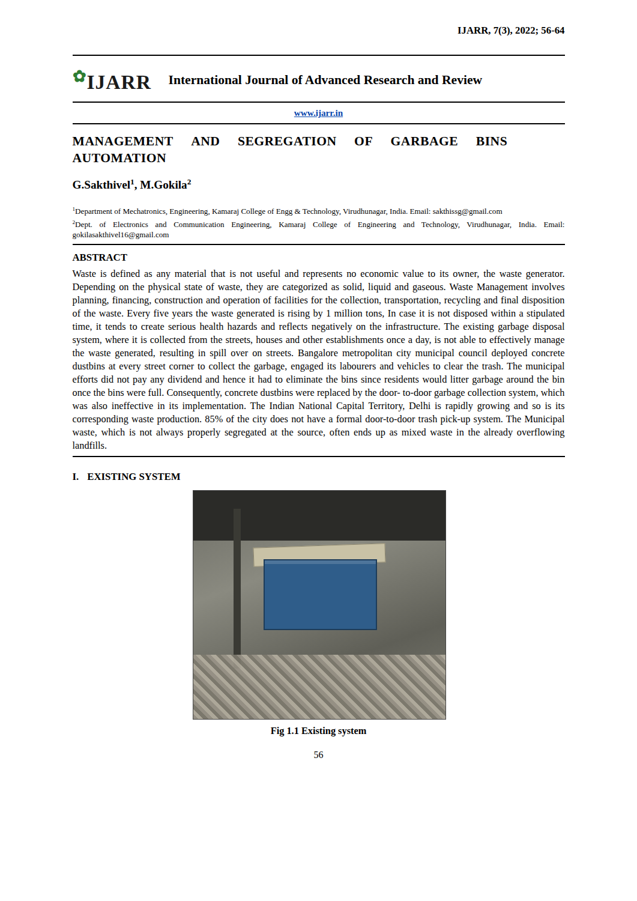IJARR, 7(3), 2022; 56-64
✿IJARR
International Journal of Advanced Research and Review
www.ijarr.in
MANAGEMENT AND SEGREGATION OF GARBAGE BINS AUTOMATION
G.Sakthivel1, M.Gokila2
1Department of Mechatronics, Engineering, Kamaraj College of Engg & Technology, Virudhunagar, India. Email: sakthissg@gmail.com
2Dept. of Electronics and Communication Engineering, Kamaraj College of Engineering and Technology, Virudhunagar, India. Email: gokilasakthivel16@gmail.com
ABSTRACT
Waste is defined as any material that is not useful and represents no economic value to its owner, the waste generator. Depending on the physical state of waste, they are categorized as solid, liquid and gaseous. Waste Management involves planning, financing, construction and operation of facilities for the collection, transportation, recycling and final disposition of the waste. Every five years the waste generated is rising by 1 million tons, In case it is not disposed within a stipulated time, it tends to create serious health hazards and reflects negatively on the infrastructure. The existing garbage disposal system, where it is collected from the streets, houses and other establishments once a day, is not able to effectively manage the waste generated, resulting in spill over on streets. Bangalore metropolitan city municipal council deployed concrete dustbins at every street corner to collect the garbage, engaged its labourers and vehicles to clear the trash. The municipal efforts did not pay any dividend and hence it had to eliminate the bins since residents would litter garbage around the bin once the bins were full. Consequently, concrete dustbins were replaced by the door- to-door garbage collection system, which was also ineffective in its implementation. The Indian National Capital Territory, Delhi is rapidly growing and so is its corresponding waste production. 85% of the city does not have a formal door-to-door trash pick-up system. The Municipal waste, which is not always properly segregated at the source, often ends up as mixed waste in the already overflowing landfills.
I. EXISTING SYSTEM
Fig 1.1 Existing system
56